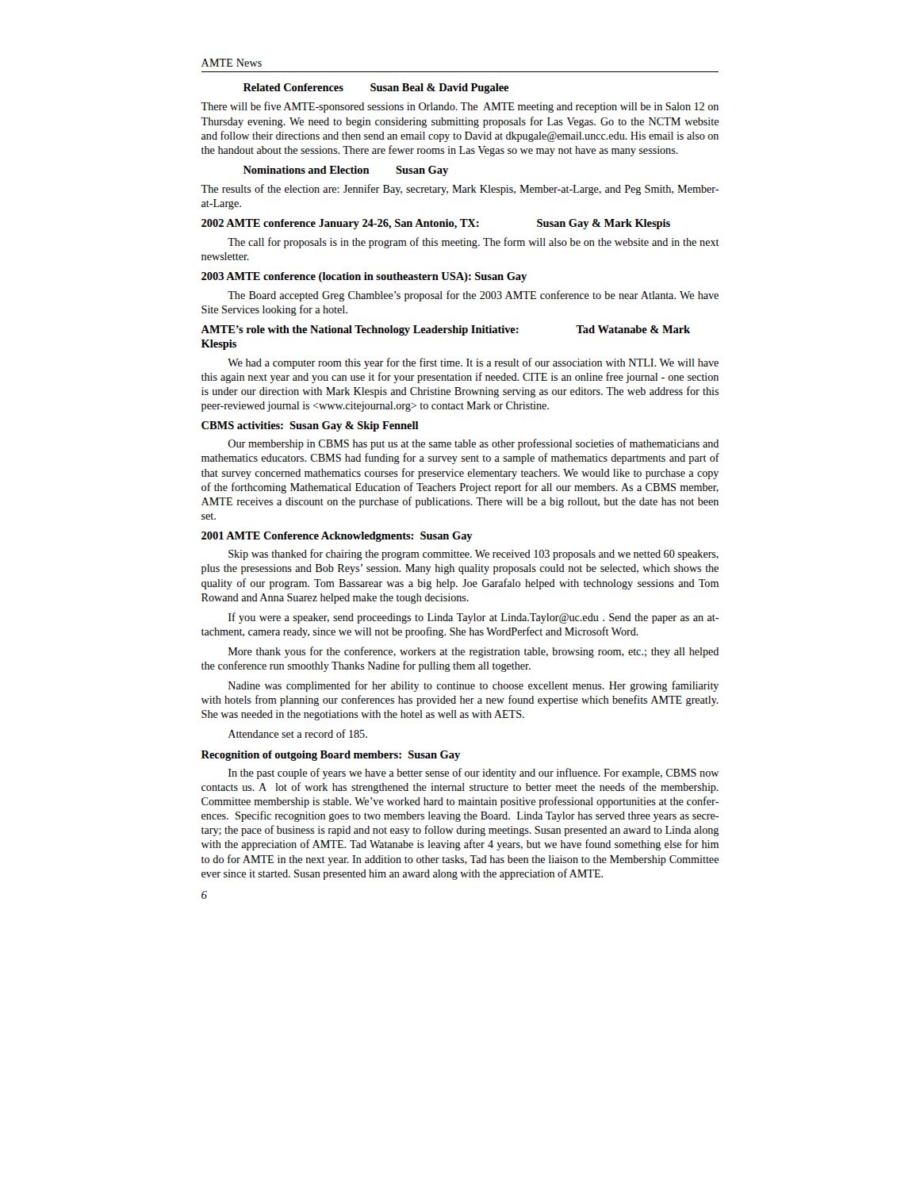AMTE News
Related Conferences Susan Beal & David Pugalee
There will be five AMTE-sponsored sessions in Orlando. The AMTE meeting and reception will be in Salon 12 on Thursday evening. We need to begin considering submitting proposals for Las Vegas. Go to the NCTM website and follow their directions and then send an email copy to David at dkpugale@email.uncc.edu. His email is also on the handout about the sessions. There are fewer rooms in Las Vegas so we may not have as many sessions.
Nominations and Election Susan Gay
The results of the election are: Jennifer Bay, secretary, Mark Klespis, Member-at-Large, and Peg Smith, Member-at-Large.
2002 AMTE conference January 24-26, San Antonio, TX: Susan Gay & Mark Klespis
The call for proposals is in the program of this meeting. The form will also be on the website and in the next newsletter.
2003 AMTE conference (location in southeastern USA): Susan Gay
The Board accepted Greg Chamblee’s proposal for the 2003 AMTE conference to be near Atlanta. We have Site Services looking for a hotel.
AMTE’s role with the National Technology Leadership Initiative: Tad Watanabe & Mark Klespis
We had a computer room this year for the first time. It is a result of our association with NTLI. We will have this again next year and you can use it for your presentation if needed. CITE is an online free journal - one section is under our direction with Mark Klespis and Christine Browning serving as our editors. The web address for this peer-reviewed journal is <www.citejournal.org> to contact Mark or Christine.
CBMS activities: Susan Gay & Skip Fennell
Our membership in CBMS has put us at the same table as other professional societies of mathematicians and mathematics educators. CBMS had funding for a survey sent to a sample of mathematics departments and part of that survey concerned mathematics courses for preservice elementary teachers. We would like to purchase a copy of the forthcoming Mathematical Education of Teachers Project report for all our members. As a CBMS member, AMTE receives a discount on the purchase of publications. There will be a big rollout, but the date has not been set.
2001 AMTE Conference Acknowledgments: Susan Gay
Skip was thanked for chairing the program committee. We received 103 proposals and we netted 60 speakers, plus the presessions and Bob Reys’ session. Many high quality proposals could not be selected, which shows the quality of our program. Tom Bassarear was a big help. Joe Garafalo helped with technology sessions and Tom Rowand and Anna Suarez helped make the tough decisions.
If you were a speaker, send proceedings to Linda Taylor at Linda.Taylor@uc.edu . Send the paper as an attachment, camera ready, since we will not be proofing. She has WordPerfect and Microsoft Word.
More thank yous for the conference, workers at the registration table, browsing room, etc.; they all helped the conference run smoothly Thanks Nadine for pulling them all together.
Nadine was complimented for her ability to continue to choose excellent menus. Her growing familiarity with hotels from planning our conferences has provided her a new found expertise which benefits AMTE greatly. She was needed in the negotiations with the hotel as well as with AETS.
Attendance set a record of 185.
Recognition of outgoing Board members: Susan Gay
In the past couple of years we have a better sense of our identity and our influence. For example, CBMS now contacts us. A lot of work has strengthened the internal structure to better meet the needs of the membership. Committee membership is stable. We’ve worked hard to maintain positive professional opportunities at the conferences. Specific recognition goes to two members leaving the Board. Linda Taylor has served three years as secretary; the pace of business is rapid and not easy to follow during meetings. Susan presented an award to Linda along with the appreciation of AMTE. Tad Watanabe is leaving after 4 years, but we have found something else for him to do for AMTE in the next year. In addition to other tasks, Tad has been the liaison to the Membership Committee ever since it started. Susan presented him an award along with the appreciation of AMTE.
6